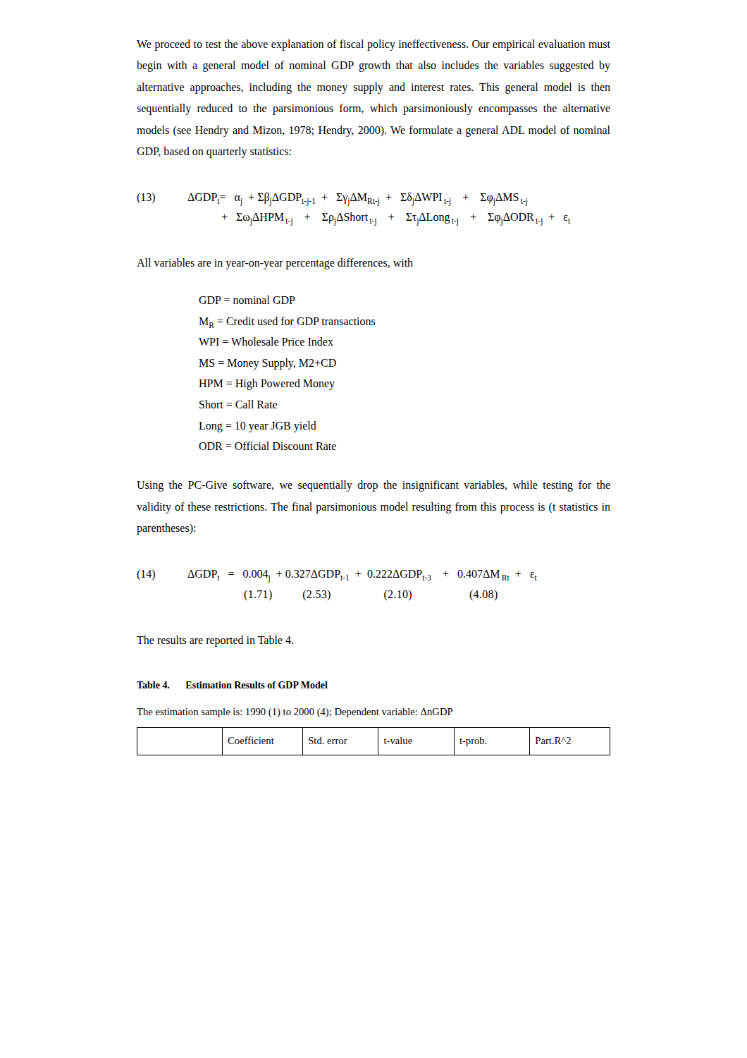We proceed to test the above explanation of fiscal policy ineffectiveness. Our empirical evaluation must begin with a general model of nominal GDP growth that also includes the variables suggested by alternative approaches, including the money supply and interest rates. This general model is then sequentially reduced to the parsimonious form, which parsimoniously encompasses the alternative models (see Hendry and Mizon, 1978; Hendry, 2000). We formulate a general ADL model of nominal GDP, based on quarterly statistics:
(13)
ΔGDPt= αj + ΣβjΔGDPt-j-1 + ΣγjΔMRt-j + ΣδjΔWPI t-j + ΣφjΔMS t-j
+ ΣωjΔHPM t-j + ΣρjΔShort t-j + ΣτjΔLong t-j + ΣφjΔODR t-j + εt
All variables are in year-on-year percentage differences, with
GDP = nominal GDP
MR = Credit used for GDP transactions
WPI = Wholesale Price Index
MS = Money Supply, M2+CD
HPM = High Powered Money
Short = Call Rate
Long = 10 year JGB yield
ODR = Official Discount Rate
Using the PC-Give software, we sequentially drop the insignificant variables, while testing for the validity of these restrictions. The final parsimonious model resulting from this process is (t statistics in parentheses):
(14)
ΔGDPt = 0.004j + 0.327ΔGDPt-1 + 0.222ΔGDPt-3 + 0.407ΔM Rt + εt
(1.71)(2.53)(2.10)(4.08)
The results are reported in Table 4.
Table 4. Estimation Results of GDP Model
The estimation sample is: 1990 (1) to 2000 (4); Dependent variable: ΔnGDP
| | Coefficient | Std. error | t-value | t-prob. | Part.R^2 |